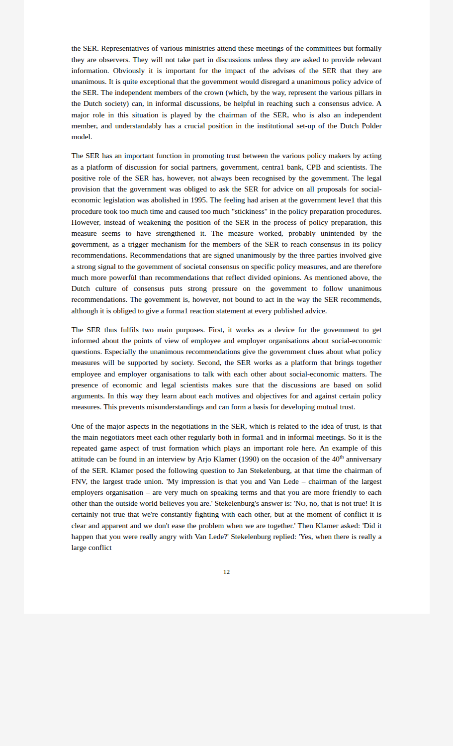the SER. Representatives of various ministries attend these meetings of the committees but formally they are observers. They will not take part in discussions unless they are asked to provide relevant information. Obviously it is important for the impact of the advises of the SER that they are unanimous. It is quite exceptional that the govemment would disregard a unanimous policy advice of the SER. The independent members of the crown (which, by the way, represent the various pillars in the Dutch society) can, in informal discussions, be helpful in reaching such a consensus advice. A major role in this situation is played by the chairman of the SER, who is also an independent member, and understandably has a crucial position in the institutional set-up of the Dutch Polder model.
The SER has an important function in promoting trust between the various policy makers by acting as a platform of discussion for social partners, government, centra1 bank, CPB and scientists. The positive role of the SER has, however, not always been recognised by the govemment. The legal provision that the government was obliged to ask the SER for advice on all proposals for social-economic legislation was abolished in 1995. The feeling had arisen at the government leve1 that this procedure took too much time and caused too much "stickiness" in the policy preparation procedures. However, instead of weakening the position of the SER in the process of policy preparation, this measure seems to have strengthened it. The measure worked, probably unintended by the government, as a trigger mechanism for the members of the SER to reach consensus in its policy recommendations. Recommendations that are signed unanimously by the three parties involved give a strong signal to the govemment of societal consensus on specific policy measures, and are therefore much more powerfùl than recommendations that reflect divided opinions. As mentioned above, the Dutch culture of consensus puts strong pressure on the govemment to follow unanimous recommendations. The govemment is, however, not bound to act in the way the SER recommends, although it is obliged to give a forma1 reaction statement at every published advice.
The SER thus fulfils two main purposes. First, it works as a device for the govemment to get informed about the points of view of employee and employer organisations about social-economic questions. Especially the unanimous recommendations give the government clues about what policy measures will be supported by society. Second, the SER works as a platform that brings together employee and employer organisations to talk with each other about social-economic matters. The presence of economic and legal scientists makes sure that the discussions are based on solid arguments. In this way they learn about each motives and objectives for and against certain policy measures. This prevents misunderstandings and can form a basis for developing mutual trust.
One of the major aspects in the negotiations in the SER, which is related to the idea of trust, is that the main negotiators meet each other regularly both in forma1 and in informal meetings. So it is the repeated game aspect of trust formation which plays an important role here. An example of this attitude can be found in an interview by Arjo Klamer (1990) on the occasion of the 40th anniversary of the SER. Klamer posed the following question to Jan Stekelenburg, at that time the chairman of FNV, the largest trade union. 'My impression is that you and Van Lede – chairman of the largest employers organisation – are very much on speaking terms and that you are more friendly to each other than the outside world believes you are.' Stekelenburg's answer is: 'NO, no, that is not true! It is certainly not true that we're constantly fighting with each other, but at the moment of conflict it is clear and apparent and we don't ease the problem when we are together.' Then Klamer asked: 'Did it happen that you were really angry with Van Lede?' Stekelenburg replied: 'Yes, when there is really a large conflict
12